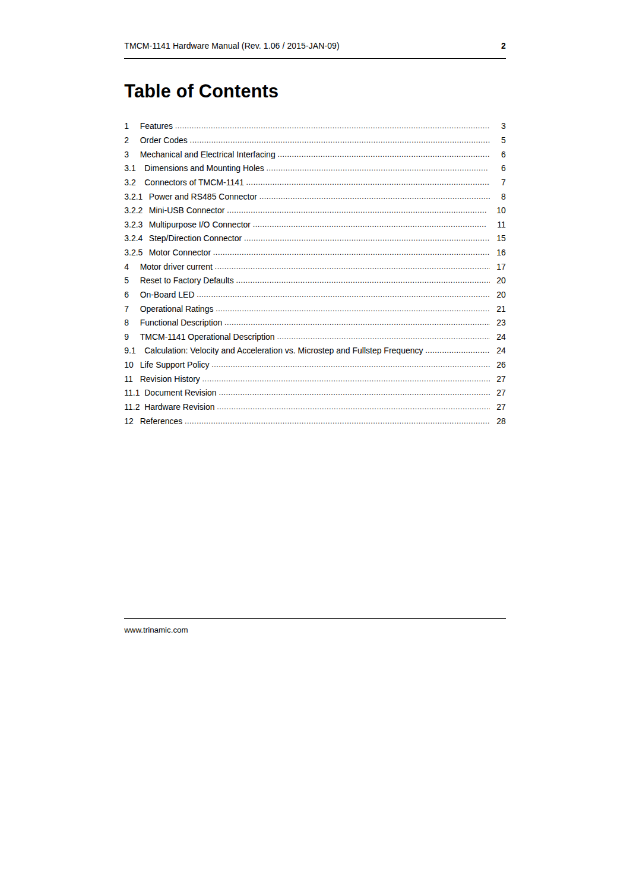TMCM-1141 Hardware Manual (Rev. 1.06 / 2015-JAN-09)
2
Table of Contents
1 Features.................................................................................................................................................................. 3
2 Order Codes.......................................................................................................................................................... 5
3 Mechanical and Electrical Interfacing................................................................................................. 6
3.1 Dimensions and Mounting Holes............................................................................................. 6
3.2 Connectors of TMCM-1141......................................................................................................... 7
3.2.1 Power and RS485 Connector................................................................................................. 8
3.2.2 Mini-USB Connector............................................................................................................. 10
3.2.3 Multipurpose I/O Connector.................................................................................................. 11
3.2.4 Step/Direction Connector....................................................................................................... 15
3.2.5 Motor Connector..................................................................................................................... 16
4 Motor driver current....................................................................................................................................... 17
5 Reset to Factory Defaults.............................................................................................................................. 20
6 On-Board LED....................................................................................................................................................... 20
7 Operational Ratings......................................................................................................................................... 21
8 Functional Description..................................................................................................................................... 23
9 TMCM-1141 Operational Description................................................................................................. 24
9.1 Calculation: Velocity and Acceleration vs. Microstep and Fullstep Frequency............................... 24
10 Life Support Policy............................................................................................................................................. 26
11 Revision History................................................................................................................................................. 27
11.1 Document Revision............................................................................................................................. 27
11.2 Hardware Revision.............................................................................................................................. 27
12 References......................................................................................................................................................... 28
www.trinamic.com